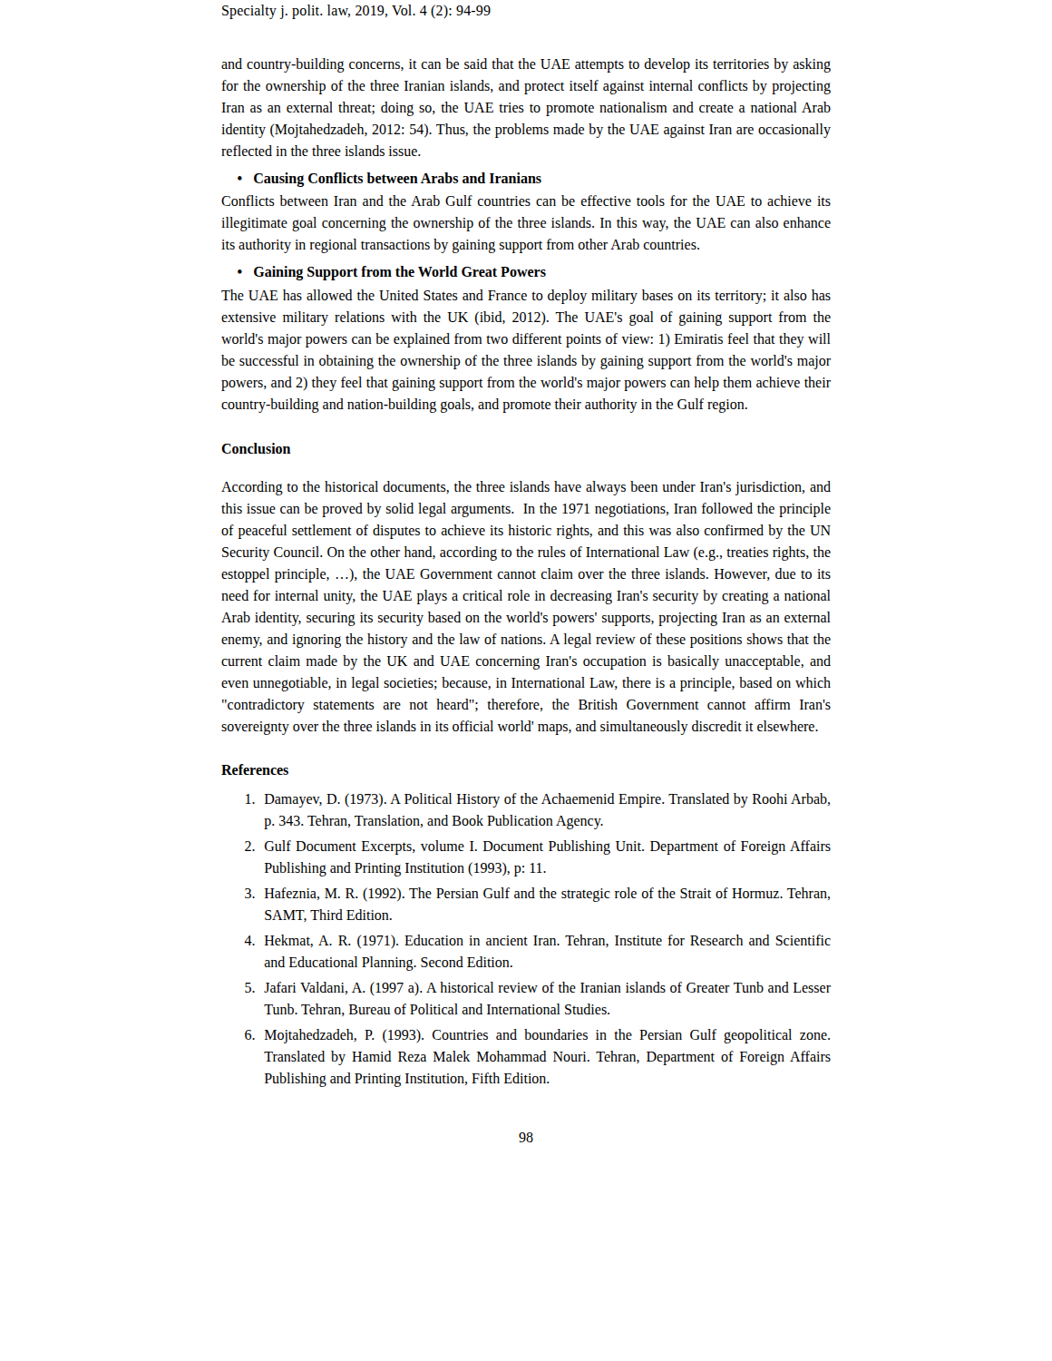Specialty j. polit. law, 2019, Vol. 4 (2): 94-99
and country-building concerns, it can be said that the UAE attempts to develop its territories by asking for the ownership of the three Iranian islands, and protect itself against internal conflicts by projecting Iran as an external threat; doing so, the UAE tries to promote nationalism and create a national Arab identity (Mojtahedzadeh, 2012: 54). Thus, the problems made by the UAE against Iran are occasionally reflected in the three islands issue.
Causing Conflicts between Arabs and Iranians
Conflicts between Iran and the Arab Gulf countries can be effective tools for the UAE to achieve its illegitimate goal concerning the ownership of the three islands. In this way, the UAE can also enhance its authority in regional transactions by gaining support from other Arab countries.
Gaining Support from the World Great Powers
The UAE has allowed the United States and France to deploy military bases on its territory; it also has extensive military relations with the UK (ibid, 2012). The UAE's goal of gaining support from the world's major powers can be explained from two different points of view: 1) Emiratis feel that they will be successful in obtaining the ownership of the three islands by gaining support from the world's major powers, and 2) they feel that gaining support from the world's major powers can help them achieve their country-building and nation-building goals, and promote their authority in the Gulf region.
Conclusion
According to the historical documents, the three islands have always been under Iran's jurisdiction, and this issue can be proved by solid legal arguments. In the 1971 negotiations, Iran followed the principle of peaceful settlement of disputes to achieve its historic rights, and this was also confirmed by the UN Security Council. On the other hand, according to the rules of International Law (e.g., treaties rights, the estoppel principle, …), the UAE Government cannot claim over the three islands. However, due to its need for internal unity, the UAE plays a critical role in decreasing Iran's security by creating a national Arab identity, securing its security based on the world's powers' supports, projecting Iran as an external enemy, and ignoring the history and the law of nations. A legal review of these positions shows that the current claim made by the UK and UAE concerning Iran's occupation is basically unacceptable, and even unnegotiable, in legal societies; because, in International Law, there is a principle, based on which "contradictory statements are not heard"; therefore, the British Government cannot affirm Iran's sovereignty over the three islands in its official world' maps, and simultaneously discredit it elsewhere.
References
Damayev, D. (1973). A Political History of the Achaemenid Empire. Translated by Roohi Arbab, p. 343. Tehran, Translation, and Book Publication Agency.
Gulf Document Excerpts, volume I. Document Publishing Unit. Department of Foreign Affairs Publishing and Printing Institution (1993), p: 11.
Hafeznia, M. R. (1992). The Persian Gulf and the strategic role of the Strait of Hormuz. Tehran, SAMT, Third Edition.
Hekmat, A. R. (1971). Education in ancient Iran. Tehran, Institute for Research and Scientific and Educational Planning. Second Edition.
Jafari Valdani, A. (1997 a). A historical review of the Iranian islands of Greater Tunb and Lesser Tunb. Tehran, Bureau of Political and International Studies.
Mojtahedzadeh, P. (1993). Countries and boundaries in the Persian Gulf geopolitical zone. Translated by Hamid Reza Malek Mohammad Nouri. Tehran, Department of Foreign Affairs Publishing and Printing Institution, Fifth Edition.
98